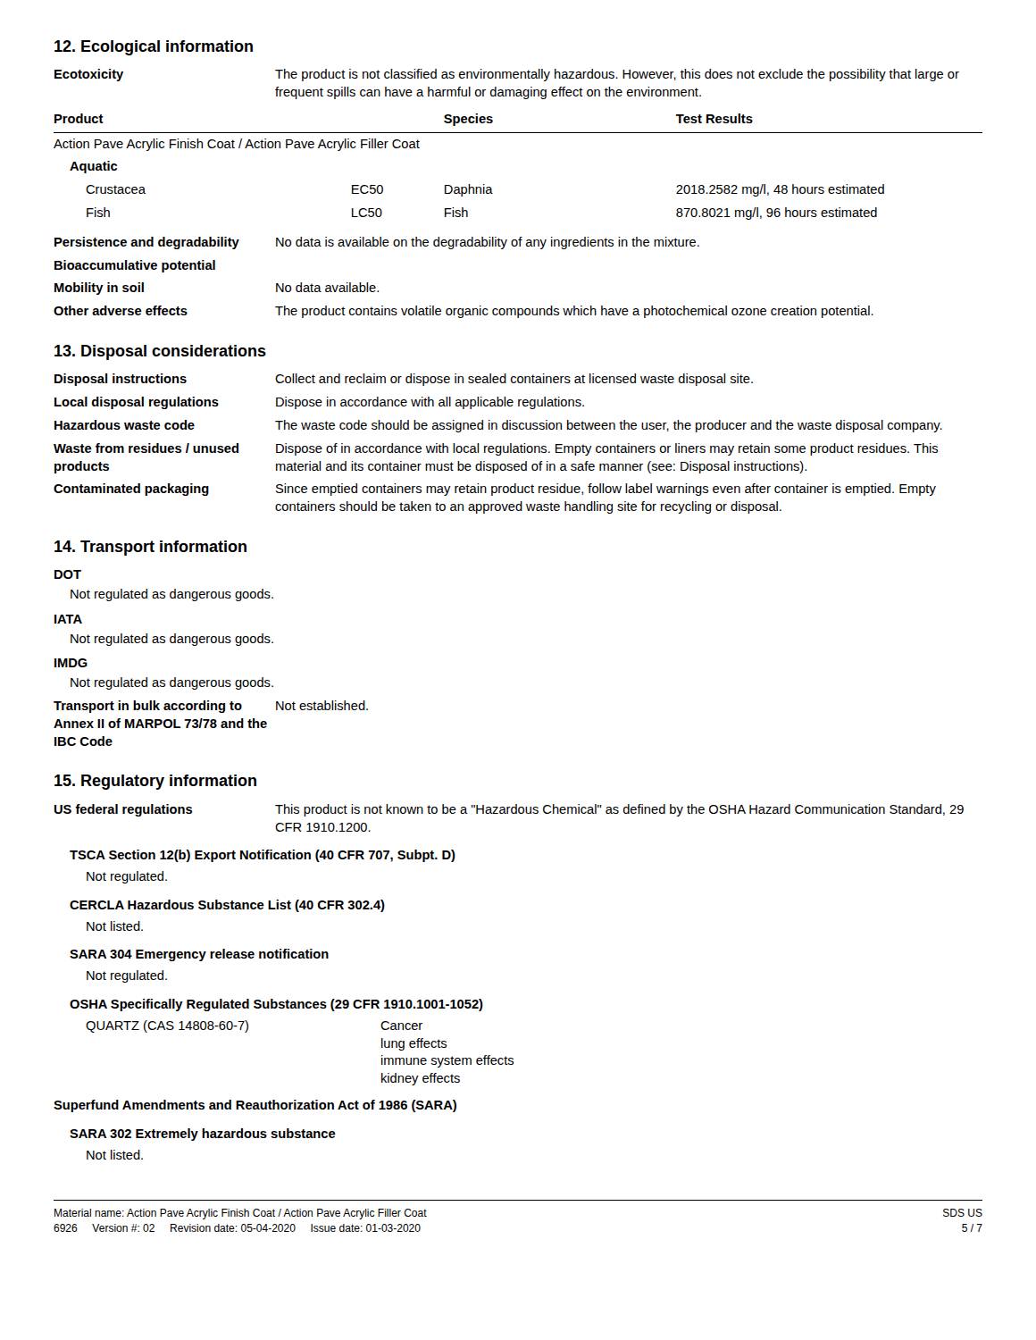12. Ecological information
Ecotoxicity
The product is not classified as environmentally hazardous. However, this does not exclude the possibility that large or frequent spills can have a harmful or damaging effect on the environment.
| Product | | Species | Test Results |
| --- | --- | --- | --- |
| Action Pave Acrylic Finish Coat / Action Pave Acrylic Filler Coat |
| Aquatic | | | |
| Crustacea | EC50 | Daphnia | 2018.2582 mg/l, 48 hours estimated |
| Fish | LC50 | Fish | 870.8021 mg/l, 96 hours estimated |
Persistence and degradability
No data is available on the degradability of any ingredients in the mixture.
Bioaccumulative potential
Mobility in soil
No data available.
Other adverse effects
The product contains volatile organic compounds which have a photochemical ozone creation potential.
13. Disposal considerations
Disposal instructions
Collect and reclaim or dispose in sealed containers at licensed waste disposal site.
Local disposal regulations
Dispose in accordance with all applicable regulations.
Hazardous waste code
The waste code should be assigned in discussion between the user, the producer and the waste disposal company.
Waste from residues / unused products
Dispose of in accordance with local regulations. Empty containers or liners may retain some product residues. This material and its container must be disposed of in a safe manner (see: Disposal instructions).
Contaminated packaging
Since emptied containers may retain product residue, follow label warnings even after container is emptied. Empty containers should be taken to an approved waste handling site for recycling or disposal.
14. Transport information
DOT
Not regulated as dangerous goods.
IATA
Not regulated as dangerous goods.
IMDG
Not regulated as dangerous goods.
Transport in bulk according to Annex II of MARPOL 73/78 and the IBC Code
Not established.
15. Regulatory information
US federal regulations
This product is not known to be a "Hazardous Chemical" as defined by the OSHA Hazard Communication Standard, 29 CFR 1910.1200.
TSCA Section 12(b) Export Notification (40 CFR 707, Subpt. D)
Not regulated.
CERCLA Hazardous Substance List (40 CFR 302.4)
Not listed.
SARA 304 Emergency release notification
Not regulated.
OSHA Specifically Regulated Substances (29 CFR 1910.1001-1052)
QUARTZ (CAS 14808-60-7)
Cancer
lung effects
immune system effects
kidney effects
Superfund Amendments and Reauthorization Act of 1986 (SARA)
SARA 302 Extremely hazardous substance
Not listed.
Material name: Action Pave Acrylic Finish Coat / Action Pave Acrylic Filler Coat
6926 Version #: 02 Revision date: 05-04-2020 Issue date: 01-03-2020
SDS US
5 / 7